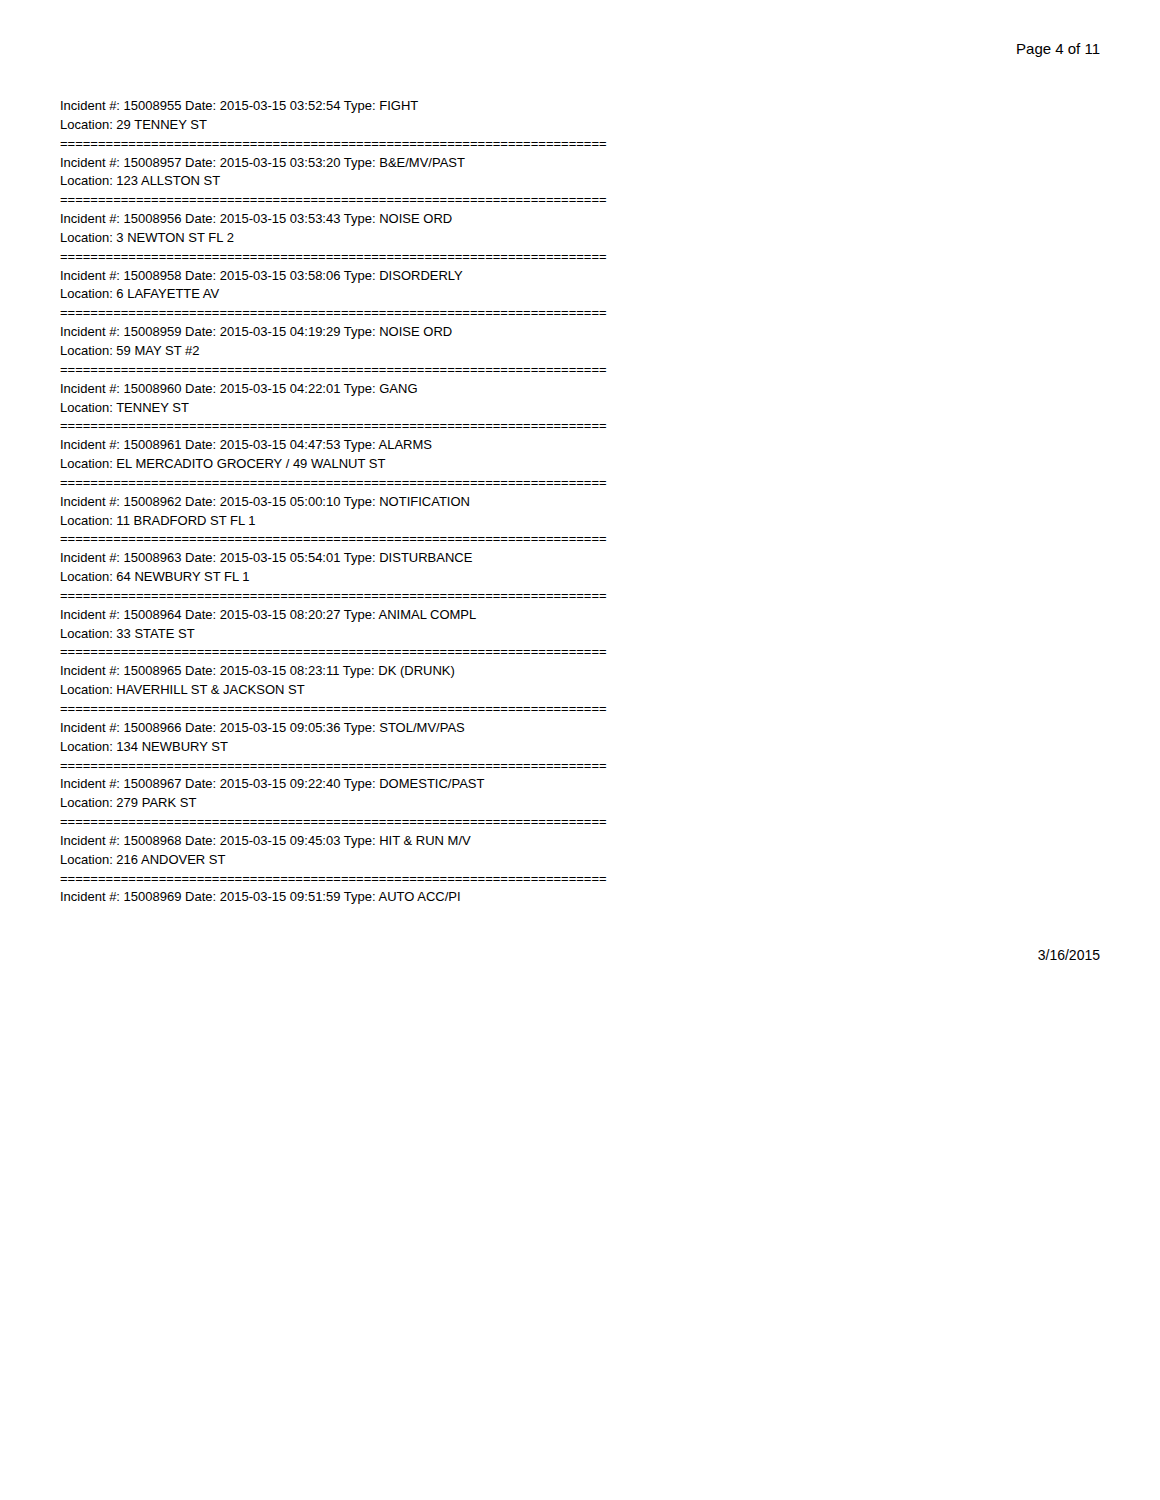Page 4 of 11
Incident #: 15008955 Date: 2015-03-15 03:52:54 Type: FIGHT
Location: 29 TENNEY ST
========================================================================
Incident #: 15008957 Date: 2015-03-15 03:53:20 Type: B&E/MV/PAST
Location: 123 ALLSTON ST
========================================================================
Incident #: 15008956 Date: 2015-03-15 03:53:43 Type: NOISE ORD
Location: 3 NEWTON ST FL 2
========================================================================
Incident #: 15008958 Date: 2015-03-15 03:58:06 Type: DISORDERLY
Location: 6 LAFAYETTE AV
========================================================================
Incident #: 15008959 Date: 2015-03-15 04:19:29 Type: NOISE ORD
Location: 59 MAY ST #2
========================================================================
Incident #: 15008960 Date: 2015-03-15 04:22:01 Type: GANG
Location: TENNEY ST
========================================================================
Incident #: 15008961 Date: 2015-03-15 04:47:53 Type: ALARMS
Location: EL MERCADITO GROCERY / 49 WALNUT ST
========================================================================
Incident #: 15008962 Date: 2015-03-15 05:00:10 Type: NOTIFICATION
Location: 11 BRADFORD ST FL 1
========================================================================
Incident #: 15008963 Date: 2015-03-15 05:54:01 Type: DISTURBANCE
Location: 64 NEWBURY ST FL 1
========================================================================
Incident #: 15008964 Date: 2015-03-15 08:20:27 Type: ANIMAL COMPL
Location: 33 STATE ST
========================================================================
Incident #: 15008965 Date: 2015-03-15 08:23:11 Type: DK (DRUNK)
Location: HAVERHILL ST & JACKSON ST
========================================================================
Incident #: 15008966 Date: 2015-03-15 09:05:36 Type: STOL/MV/PAS
Location: 134 NEWBURY ST
========================================================================
Incident #: 15008967 Date: 2015-03-15 09:22:40 Type: DOMESTIC/PAST
Location: 279 PARK ST
========================================================================
Incident #: 15008968 Date: 2015-03-15 09:45:03 Type: HIT & RUN M/V
Location: 216 ANDOVER ST
========================================================================
Incident #: 15008969 Date: 2015-03-15 09:51:59 Type: AUTO ACC/PI
3/16/2015